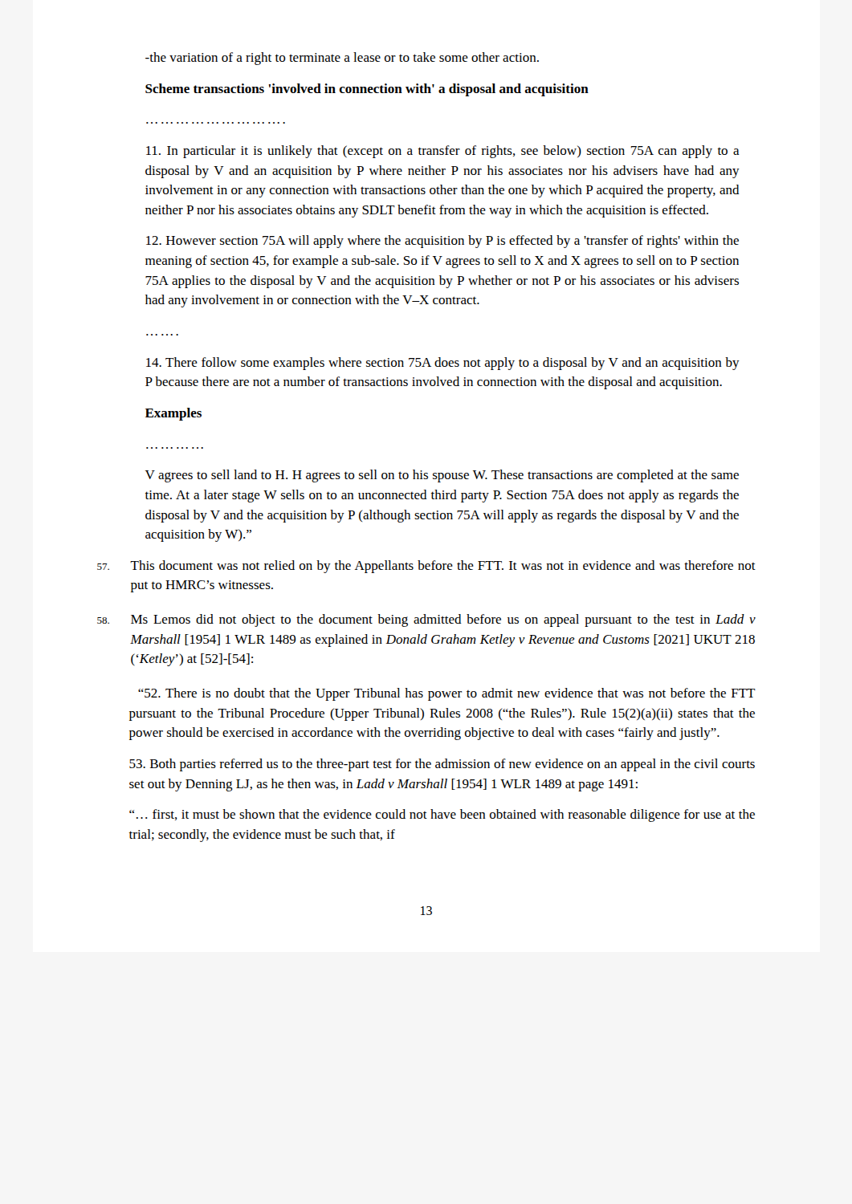-the variation of a right to terminate a lease or to take some other action.
Scheme transactions 'involved in connection with' a disposal and acquisition
……………………….
11. In particular it is unlikely that (except on a transfer of rights, see below) section 75A can apply to a disposal by V and an acquisition by P where neither P nor his associates nor his advisers have had any involvement in or any connection with transactions other than the one by which P acquired the property, and neither P nor his associates obtains any SDLT benefit from the way in which the acquisition is effected.
12. However section 75A will apply where the acquisition by P is effected by a 'transfer of rights' within the meaning of section 45, for example a sub-sale. So if V agrees to sell to X and X agrees to sell on to P section 75A applies to the disposal by V and the acquisition by P whether or not P or his associates or his advisers had any involvement in or connection with the V–X contract.
…….
14. There follow some examples where section 75A does not apply to a disposal by V and an acquisition by P because there are not a number of transactions involved in connection with the disposal and acquisition.
Examples
…………
V agrees to sell land to H. H agrees to sell on to his spouse W. These transactions are completed at the same time. At a later stage W sells on to an unconnected third party P. Section 75A does not apply as regards the disposal by V and the acquisition by P (although section 75A will apply as regards the disposal by V and the acquisition by W).”
57.
This document was not relied on by the Appellants before the FTT. It was not in evidence and was therefore not put to HMRC’s witnesses.
58.
Ms Lemos did not object to the document being admitted before us on appeal pursuant to the test in Ladd v Marshall [1954] 1 WLR 1489 as explained in Donald Graham Ketley v Revenue and Customs [2021] UKUT 218 (‘Ketley’) at [52]-[54]:
“52. There is no doubt that the Upper Tribunal has power to admit new evidence that was not before the FTT pursuant to the Tribunal Procedure (Upper Tribunal) Rules 2008 (“the Rules”). Rule 15(2)(a)(ii) states that the power should be exercised in accordance with the overriding objective to deal with cases “fairly and justly”.
53. Both parties referred us to the three-part test for the admission of new evidence on an appeal in the civil courts set out by Denning LJ, as he then was, in Ladd v Marshall [1954] 1 WLR 1489 at page 1491:
“… first, it must be shown that the evidence could not have been obtained with reasonable diligence for use at the trial; secondly, the evidence must be such that, if
13